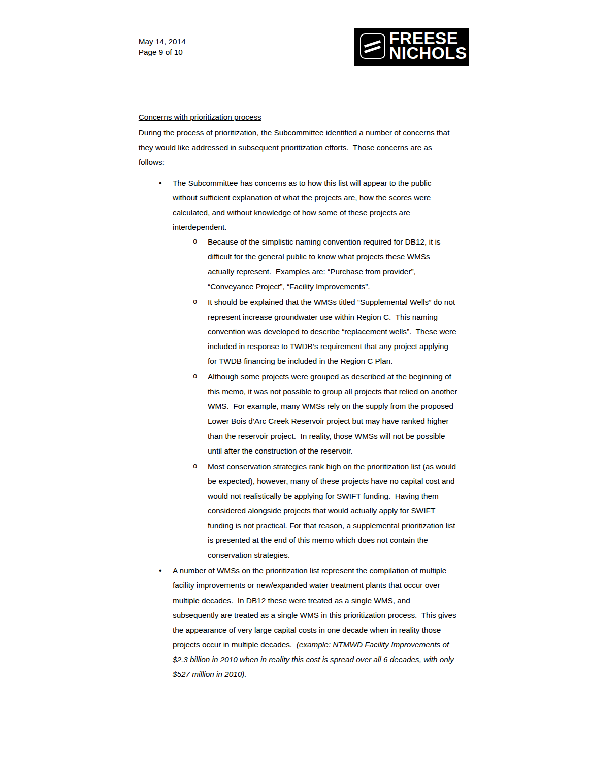May 14, 2014
Page 9 of 10
FREESE NICHOLS
Concerns with prioritization process
During the process of prioritization, the Subcommittee identified a number of concerns that they would like addressed in subsequent prioritization efforts. Those concerns are as follows:
The Subcommittee has concerns as to how this list will appear to the public without sufficient explanation of what the projects are, how the scores were calculated, and without knowledge of how some of these projects are interdependent.
Because of the simplistic naming convention required for DB12, it is difficult for the general public to know what projects these WMSs actually represent. Examples are: “Purchase from provider”, “Conveyance Project”, “Facility Improvements”.
It should be explained that the WMSs titled “Supplemental Wells” do not represent increase groundwater use within Region C. This naming convention was developed to describe “replacement wells”. These were included in response to TWDB’s requirement that any project applying for TWDB financing be included in the Region C Plan.
Although some projects were grouped as described at the beginning of this memo, it was not possible to group all projects that relied on another WMS. For example, many WMSs rely on the supply from the proposed Lower Bois d’Arc Creek Reservoir project but may have ranked higher than the reservoir project. In reality, those WMSs will not be possible until after the construction of the reservoir.
Most conservation strategies rank high on the prioritization list (as would be expected), however, many of these projects have no capital cost and would not realistically be applying for SWIFT funding. Having them considered alongside projects that would actually apply for SWIFT funding is not practical. For that reason, a supplemental prioritization list is presented at the end of this memo which does not contain the conservation strategies.
A number of WMSs on the prioritization list represent the compilation of multiple facility improvements or new/expanded water treatment plants that occur over multiple decades. In DB12 these were treated as a single WMS, and subsequently are treated as a single WMS in this prioritization process. This gives the appearance of very large capital costs in one decade when in reality those projects occur in multiple decades. (example: NTMWD Facility Improvements of $2.3 billion in 2010 when in reality this cost is spread over all 6 decades, with only $527 million in 2010).